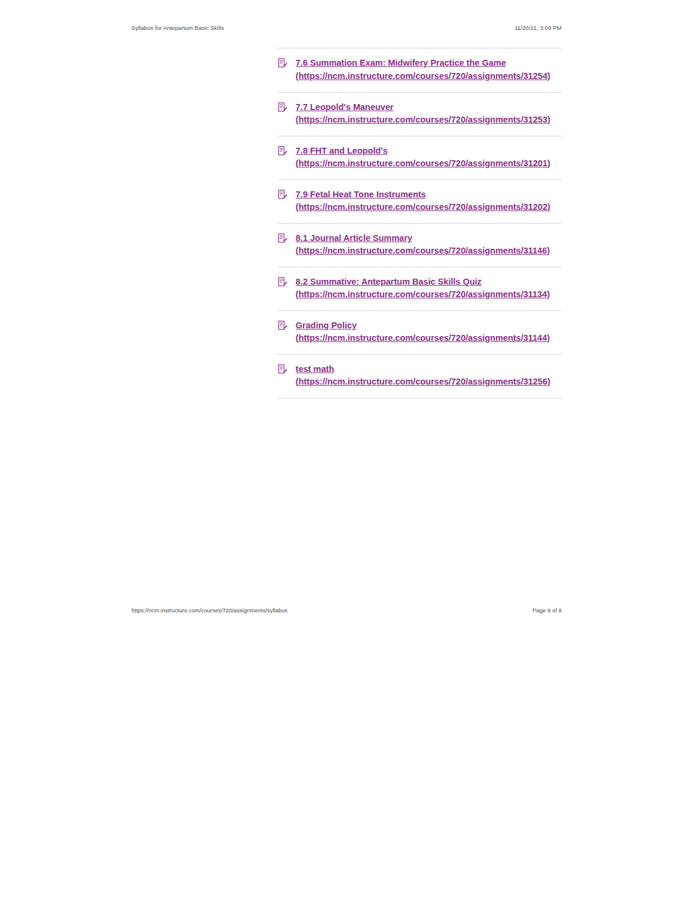Syllabus for Antepartum Basic Skills
11/20/21, 3:09 PM
| | 7.6 Summation Exam: Midwifery Practice the Game (https://ncm.instructure.com/courses/720/assignments/31254) |
| | 7.7 Leopold's Maneuver (https://ncm.instructure.com/courses/720/assignments/31253) |
| | 7.8 FHT and Leopold's (https://ncm.instructure.com/courses/720/assignments/31201) |
| | 7.9 Fetal Heat Tone Instruments (https://ncm.instructure.com/courses/720/assignments/31202) |
| | 8.1 Journal Article Summary (https://ncm.instructure.com/courses/720/assignments/31146) |
| | 8.2 Summative: Antepartum Basic Skills Quiz (https://ncm.instructure.com/courses/720/assignments/31134) |
| | Grading Policy (https://ncm.instructure.com/courses/720/assignments/31144) |
| | test math (https://ncm.instructure.com/courses/720/assignments/31256) |
https://ncm.instructure.com/courses/720/assignments/syllabus
Page 9 of 9